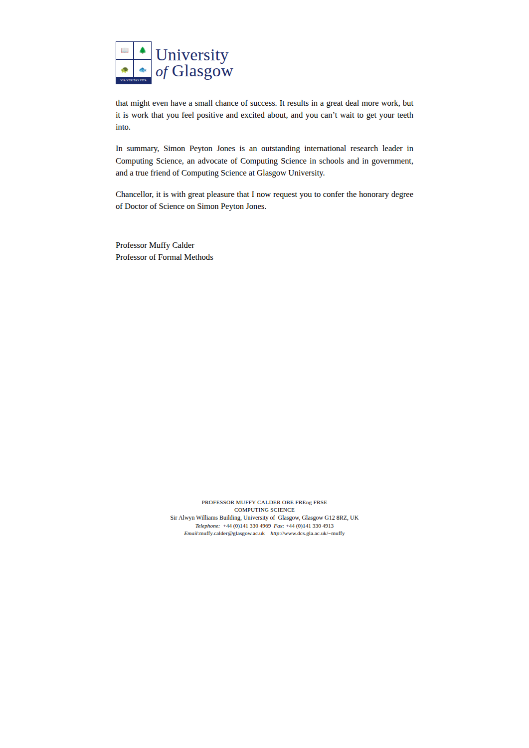📖 🌲 🐢 🐟
Via Veritas Vita
University
of Glasgow
that might even have a small chance of success. It results in a great deal more work, but it is work that you feel positive and excited about, and you can’t wait to get your teeth into.
In summary, Simon Peyton Jones is an outstanding international research leader in Computing Science, an advocate of Computing Science in schools and in government, and a true friend of Computing Science at Glasgow University.
Chancellor, it is with great pleasure that I now request you to confer the honorary degree of Doctor of Science on Simon Peyton Jones.
Professor Muffy Calder
Professor of Formal Methods
PROFESSOR MUFFY CALDER OBE FREng FRSE
COMPUTING SCIENCE
Sir Alwyn Williams Building, University of Glasgow, Glasgow G12 8RZ, UK
Telephone: +44 (0)141 330 4969 Fax: +44 (0)141 330 4913
Email:muffy.calder@glasgow.ac.uk http://www.dcs.gla.ac.uk/~muffy